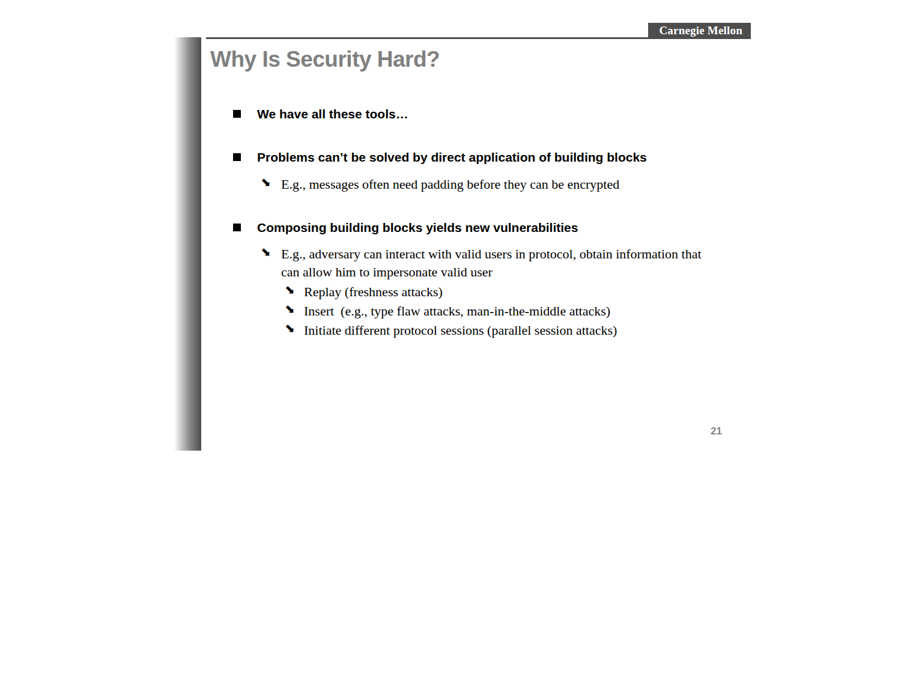Carnegie Mellon
Why Is Security Hard?
We have all these tools…
Problems can’t be solved by direct application of building blocks
E.g., messages often need padding before they can be encrypted
Composing building blocks yields new vulnerabilities
E.g., adversary can interact with valid users in protocol, obtain information that can allow him to impersonate valid user
Replay (freshness attacks)
Insert (e.g., type flaw attacks, man-in-the-middle attacks)
Initiate different protocol sessions (parallel session attacks)
21